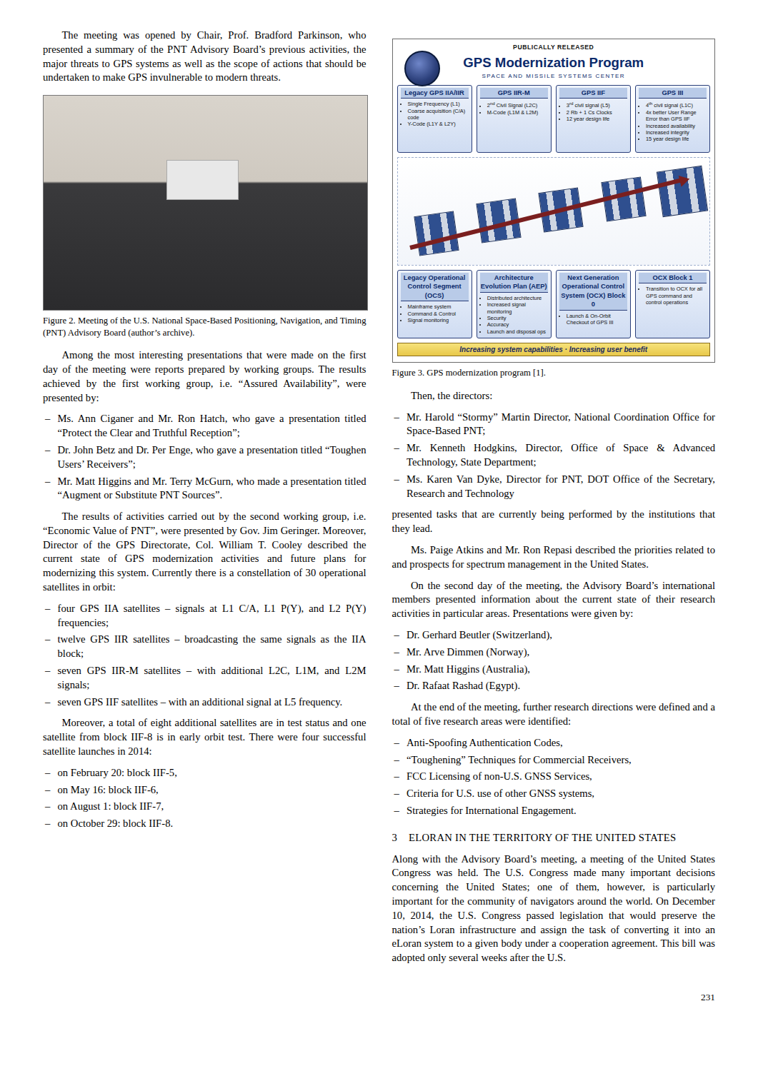The meeting was opened by Chair, Prof. Bradford Parkinson, who presented a summary of the PNT Advisory Board’s previous activities, the major threats to GPS systems as well as the scope of actions that should be undertaken to make GPS invulnerable to modern threats.
Figure 2. Meeting of the U.S. National Space-Based Positioning, Navigation, and Timing (PNT) Advisory Board (author’s archive).
Among the most interesting presentations that were made on the first day of the meeting were reports prepared by working groups. The results achieved by the first working group, i.e. “Assured Availability”, were presented by:
Ms. Ann Ciganer and Mr. Ron Hatch, who gave a presentation titled “Protect the Clear and Truthful Reception”;
Dr. John Betz and Dr. Per Enge, who gave a presentation titled “Toughen Users’ Receivers”;
Mr. Matt Higgins and Mr. Terry McGurn, who made a presentation titled “Augment or Substitute PNT Sources”.
The results of activities carried out by the second working group, i.e. “Economic Value of PNT”, were presented by Gov. Jim Geringer. Moreover, Director of the GPS Directorate, Col. William T. Cooley described the current state of GPS modernization activities and future plans for modernizing this system. Currently there is a constellation of 30 operational satellites in orbit:
four GPS IIA satellites – signals at L1 C/A, L1 P(Y), and L2 P(Y) frequencies;
twelve GPS IIR satellites – broadcasting the same signals as the IIA block;
seven GPS IIR-M satellites – with additional L2C, L1M, and L2M signals;
seven GPS IIF satellites – with an additional signal at L5 frequency.
Moreover, a total of eight additional satellites are in test status and one satellite from block IIF-8 is in early orbit test. There were four successful satellite launches in 2014:
on February 20: block IIF-5,
on May 16: block IIF-6,
on August 1: block IIF-7,
on October 29: block IIF-8.
PUBLICALLY RELEASED
GPS Modernization Program
SPACE AND MISSILE SYSTEMS CENTER
Legacy GPS IIA/IIR
Single Frequency (L1)
Coarse acquisition (C/A) code
Y-Code (L1Y & L2Y)
GPS IIR-M
2nd Civil Signal (L2C)
M-Code (L1M & L2M)
GPS IIF
3rd civil signal (L5)
2 Rb + 1 Cs Clocks
12 year design life
GPS III
4th civil signal (L1C)
4x better User Range Error than GPS IIF
Increased availability
Increased integrity
15 year design life
Legacy Operational Control Segment (OCS)
Mainframe system
Command & Control
Signal monitoring
Architecture Evolution Plan (AEP)
Distributed architecture
Increased signal monitoring
Security
Accuracy
Launch and disposal ops
Next Generation Operational Control System (OCX) Block 0
Launch & On-Orbit Checkout of GPS III
OCX Block 1
Transition to OCX for all GPS command and control operations
Increasing system capabilities · Increasing user benefit
Figure 3. GPS modernization program [1].
Then, the directors:
Mr. Harold “Stormy” Martin Director, National Coordination Office for Space-Based PNT;
Mr. Kenneth Hodgkins, Director, Office of Space & Advanced Technology, State Department;
Ms. Karen Van Dyke, Director for PNT, DOT Office of the Secretary, Research and Technology
presented tasks that are currently being performed by the institutions that they lead.
Ms. Paige Atkins and Mr. Ron Repasi described the priorities related to and prospects for spectrum management in the United States.
On the second day of the meeting, the Advisory Board’s international members presented information about the current state of their research activities in particular areas. Presentations were given by:
Dr. Gerhard Beutler (Switzerland),
Mr. Arve Dimmen (Norway),
Mr. Matt Higgins (Australia),
Dr. Rafaat Rashad (Egypt).
At the end of the meeting, further research directions were defined and a total of five research areas were identified:
Anti-Spoofing Authentication Codes,
“Toughening” Techniques for Commercial Receivers,
FCC Licensing of non-U.S. GNSS Services,
Criteria for U.S. use of other GNSS systems,
Strategies for International Engagement.
3 ELORAN IN THE TERRITORY OF THE UNITED STATES
Along with the Advisory Board’s meeting, a meeting of the United States Congress was held. The U.S. Congress made many important decisions concerning the United States; one of them, however, is particularly important for the community of navigators around the world. On December 10, 2014, the U.S. Congress passed legislation that would preserve the nation’s Loran infrastructure and assign the task of converting it into an eLoran system to a given body under a cooperation agreement. This bill was adopted only several weeks after the U.S.
231